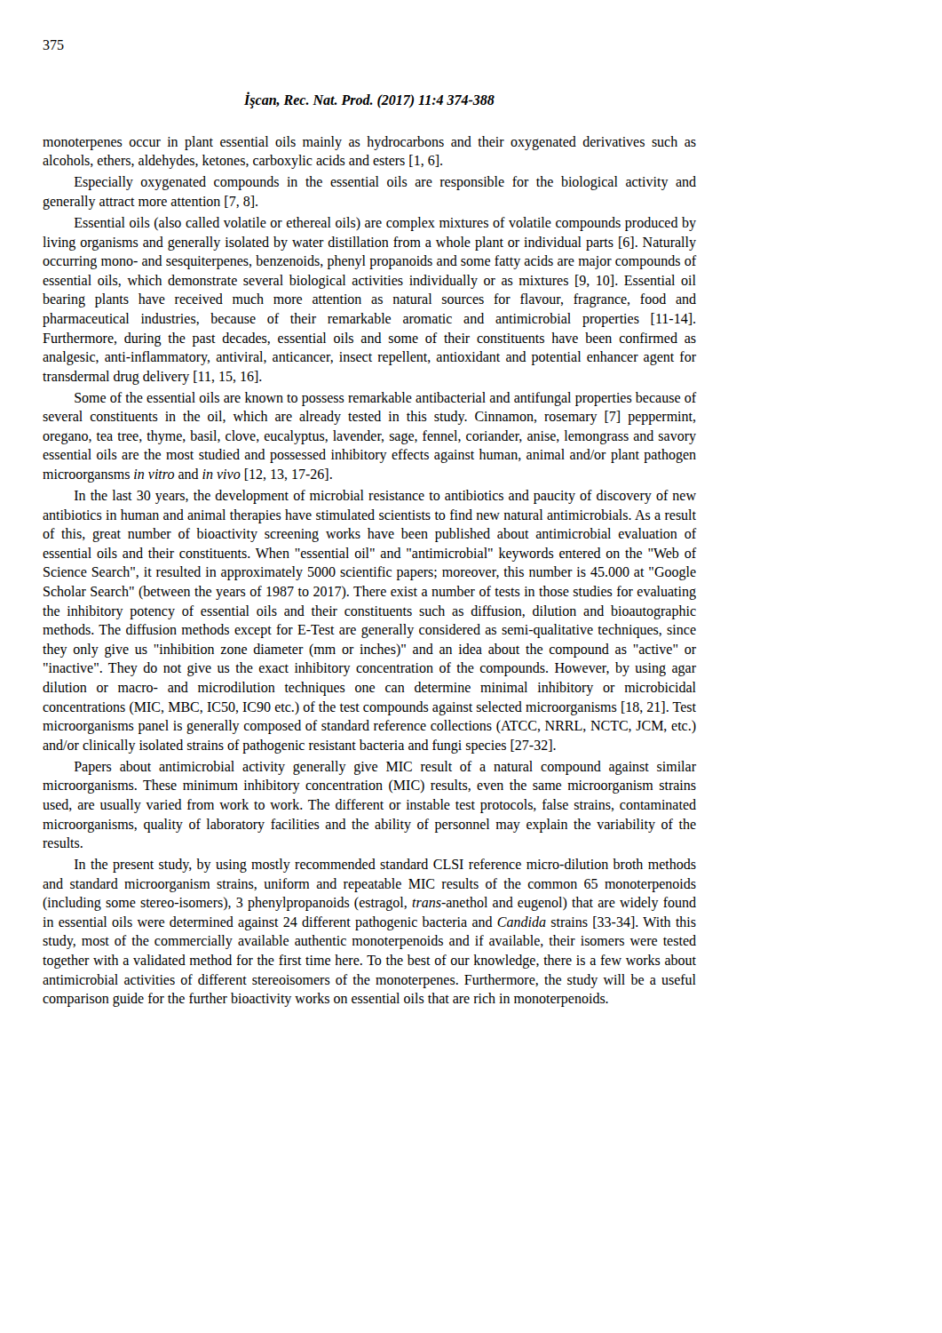375
İşcan, Rec. Nat. Prod. (2017) 11:4 374-388
monoterpenes occur in plant essential oils mainly as hydrocarbons and their oxygenated derivatives such as alcohols, ethers, aldehydes, ketones, carboxylic acids and esters [1, 6].
Especially oxygenated compounds in the essential oils are responsible for the biological activity and generally attract more attention [7, 8].
Essential oils (also called volatile or ethereal oils) are complex mixtures of volatile compounds produced by living organisms and generally isolated by water distillation from a whole plant or individual parts [6]. Naturally occurring mono- and sesquiterpenes, benzenoids, phenyl propanoids and some fatty acids are major compounds of essential oils, which demonstrate several biological activities individually or as mixtures [9, 10]. Essential oil bearing plants have received much more attention as natural sources for flavour, fragrance, food and pharmaceutical industries, because of their remarkable aromatic and antimicrobial properties [11-14]. Furthermore, during the past decades, essential oils and some of their constituents have been confirmed as analgesic, anti-inflammatory, antiviral, anticancer, insect repellent, antioxidant and potential enhancer agent for transdermal drug delivery [11, 15, 16].
Some of the essential oils are known to possess remarkable antibacterial and antifungal properties because of several constituents in the oil, which are already tested in this study. Cinnamon, rosemary [7] peppermint, oregano, tea tree, thyme, basil, clove, eucalyptus, lavender, sage, fennel, coriander, anise, lemongrass and savory essential oils are the most studied and possessed inhibitory effects against human, animal and/or plant pathogen microorgansms in vitro and in vivo [12, 13, 17-26].
In the last 30 years, the development of microbial resistance to antibiotics and paucity of discovery of new antibiotics in human and animal therapies have stimulated scientists to find new natural antimicrobials. As a result of this, great number of bioactivity screening works have been published about antimicrobial evaluation of essential oils and their constituents. When "essential oil" and "antimicrobial" keywords entered on the "Web of Science Search", it resulted in approximately 5000 scientific papers; moreover, this number is 45.000 at "Google Scholar Search" (between the years of 1987 to 2017). There exist a number of tests in those studies for evaluating the inhibitory potency of essential oils and their constituents such as diffusion, dilution and bioautographic methods. The diffusion methods except for E-Test are generally considered as semi-qualitative techniques, since they only give us "inhibition zone diameter (mm or inches)" and an idea about the compound as "active" or "inactive". They do not give us the exact inhibitory concentration of the compounds. However, by using agar dilution or macro- and microdilution techniques one can determine minimal inhibitory or microbicidal concentrations (MIC, MBC, IC50, IC90 etc.) of the test compounds against selected microorganisms [18, 21]. Test microorganisms panel is generally composed of standard reference collections (ATCC, NRRL, NCTC, JCM, etc.) and/or clinically isolated strains of pathogenic resistant bacteria and fungi species [27-32].
Papers about antimicrobial activity generally give MIC result of a natural compound against similar microorganisms. These minimum inhibitory concentration (MIC) results, even the same microorganism strains used, are usually varied from work to work. The different or instable test protocols, false strains, contaminated microorganisms, quality of laboratory facilities and the ability of personnel may explain the variability of the results.
In the present study, by using mostly recommended standard CLSI reference micro-dilution broth methods and standard microorganism strains, uniform and repeatable MIC results of the common 65 monoterpenoids (including some stereo-isomers), 3 phenylpropanoids (estragol, trans-anethol and eugenol) that are widely found in essential oils were determined against 24 different pathogenic bacteria and Candida strains [33-34]. With this study, most of the commercially available authentic monoterpenoids and if available, their isomers were tested together with a validated method for the first time here. To the best of our knowledge, there is a few works about antimicrobial activities of different stereoisomers of the monoterpenes. Furthermore, the study will be a useful comparison guide for the further bioactivity works on essential oils that are rich in monoterpenoids.